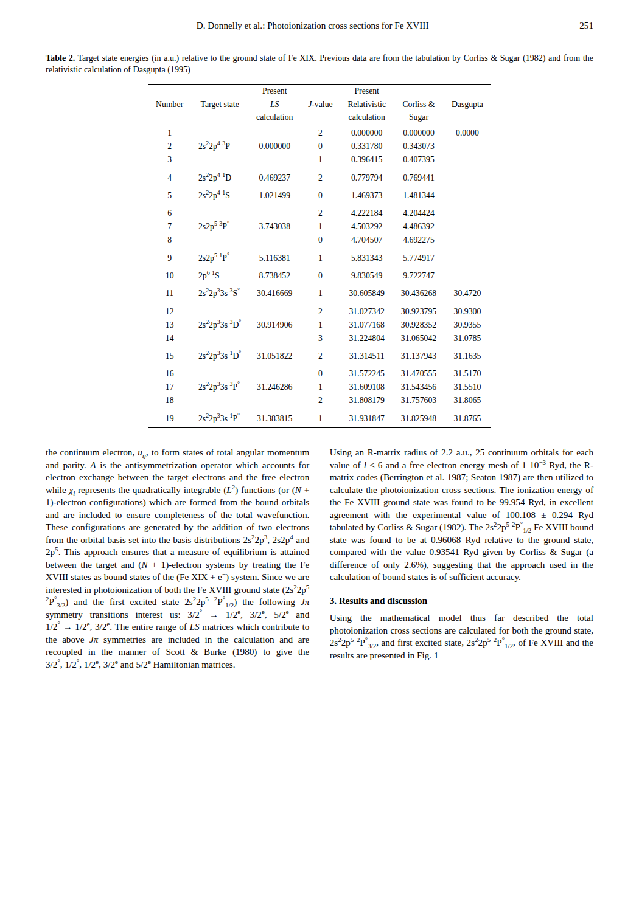D. Donnelly et al.: Photoionization cross sections for Fe XVIII 251
Table 2. Target state energies (in a.u.) relative to the ground state of Fe XIX. Previous data are from the tabulation by Corliss & Sugar (1982) and from the relativistic calculation of Dasgupta (1995)
| | | Present | | Present | | |
| --- | --- | --- | --- | --- | --- | --- |
| Number | Target state | LS | J -value | Relativistic | Corliss & | Dasgupta |
| | | calculation | | calculation | Sugar | |
| 1 | | | 2 | 0.000000 | 0.000000 | 0.0000 |
| 2 | 2s 2 2p 4 3 P | 0.000000 | 0 | 0.331780 | 0.343073 | |
| 3 | | | 1 | 0.396415 | 0.407395 | |
| 4 | 2s 2 2p 4 1 D | 0.469237 | 2 | 0.779794 | 0.769441 | |
| 5 | 2s 2 2p 4 1 S | 1.021499 | 0 | 1.469373 | 1.481344 | |
| 6 | | | 2 | 4.222184 | 4.204424 | |
| 7 | 2s2p 5 3 P ° | 3.743038 | 1 | 4.503292 | 4.486392 | |
| 8 | | | 0 | 4.704507 | 4.692275 | |
| 9 | 2s2p 5 1 P ° | 5.116381 | 1 | 5.831343 | 5.774917 | |
| 10 | 2p 6 1 S | 8.738452 | 0 | 9.830549 | 9.722747 | |
| 11 | 2s 2 2p 3 3s 3 S ° | 30.416669 | 1 | 30.605849 | 30.436268 | 30.4720 |
| 12 | | | 2 | 31.027342 | 30.923795 | 30.9300 |
| 13 | 2s 2 2p 3 3s 3 D ° | 30.914906 | 1 | 31.077168 | 30.928352 | 30.9355 |
| 14 | | | 3 | 31.224804 | 31.065042 | 31.0785 |
| 15 | 2s 2 2p 3 3s 1 D ° | 31.051822 | 2 | 31.314511 | 31.137943 | 31.1635 |
| 16 | | | 0 | 31.572245 | 31.470555 | 31.5170 |
| 17 | 2s 2 2p 3 3s 3 P ° | 31.246286 | 1 | 31.609108 | 31.543456 | 31.5510 |
| 18 | | | 2 | 31.808179 | 31.757603 | 31.8065 |
| 19 | 2s 2 2p 3 3s 1 P ° | 31.383815 | 1 | 31.931847 | 31.825948 | 31.8765 |
the continuum electron, uij, to form states of total angular momentum and parity. A is the antisymmetrization operator which accounts for electron exchange between the target electrons and the free electron while χi represents the quadratically integrable (L2) functions (or (N + 1)-electron configurations) which are formed from the bound orbitals and are included to ensure completeness of the total wavefunction. These configurations are generated by the addition of two electrons from the orbital basis set into the basis distributions 2s22p3, 2s2p4 and 2p5. This approach ensures that a measure of equilibrium is attained between the target and (N + 1)-electron systems by treating the Fe XVIII states as bound states of the (Fe XIX + e−) system. Since we are interested in photoionization of both the Fe XVIII ground state (2s22p5 2P°3/2) and the first excited state 2s22p5 2P°1/2) the following Jπ symmetry transitions interest us: 3/2° → 1/2e, 3/2e, 5/2e and 1/2° → 1/2e, 3/2e. The entire range of LS matrices which contribute to the above Jπ symmetries are included in the calculation and are recoupled in the manner of Scott & Burke (1980) to give the 3/2°, 1/2°, 1/2e, 3/2e and 5/2e Hamiltonian matrices.
Using an R-matrix radius of 2.2 a.u., 25 continuum orbitals for each value of l ≤ 6 and a free electron energy mesh of 1 10−3 Ryd, the R-matrix codes (Berrington et al. 1987; Seaton 1987) are then utilized to calculate the photoionization cross sections. The ionization energy of the Fe XVIII ground state was found to be 99.954 Ryd, in excellent agreement with the experimental value of 100.108 ± 0.294 Ryd tabulated by Corliss & Sugar (1982). The 2s22p5 2P°1/2 Fe XVIII bound state was found to be at 0.96068 Ryd relative to the ground state, compared with the value 0.93541 Ryd given by Corliss & Sugar (a difference of only 2.6%), suggesting that the approach used in the calculation of bound states is of sufficient accuracy.
3. Results and discussion
Using the mathematical model thus far described the total photoionization cross sections are calculated for both the ground state, 2s22p5 2P°3/2, and first excited state, 2s22p5 2P°1/2, of Fe XVIII and the results are presented in Fig. 1